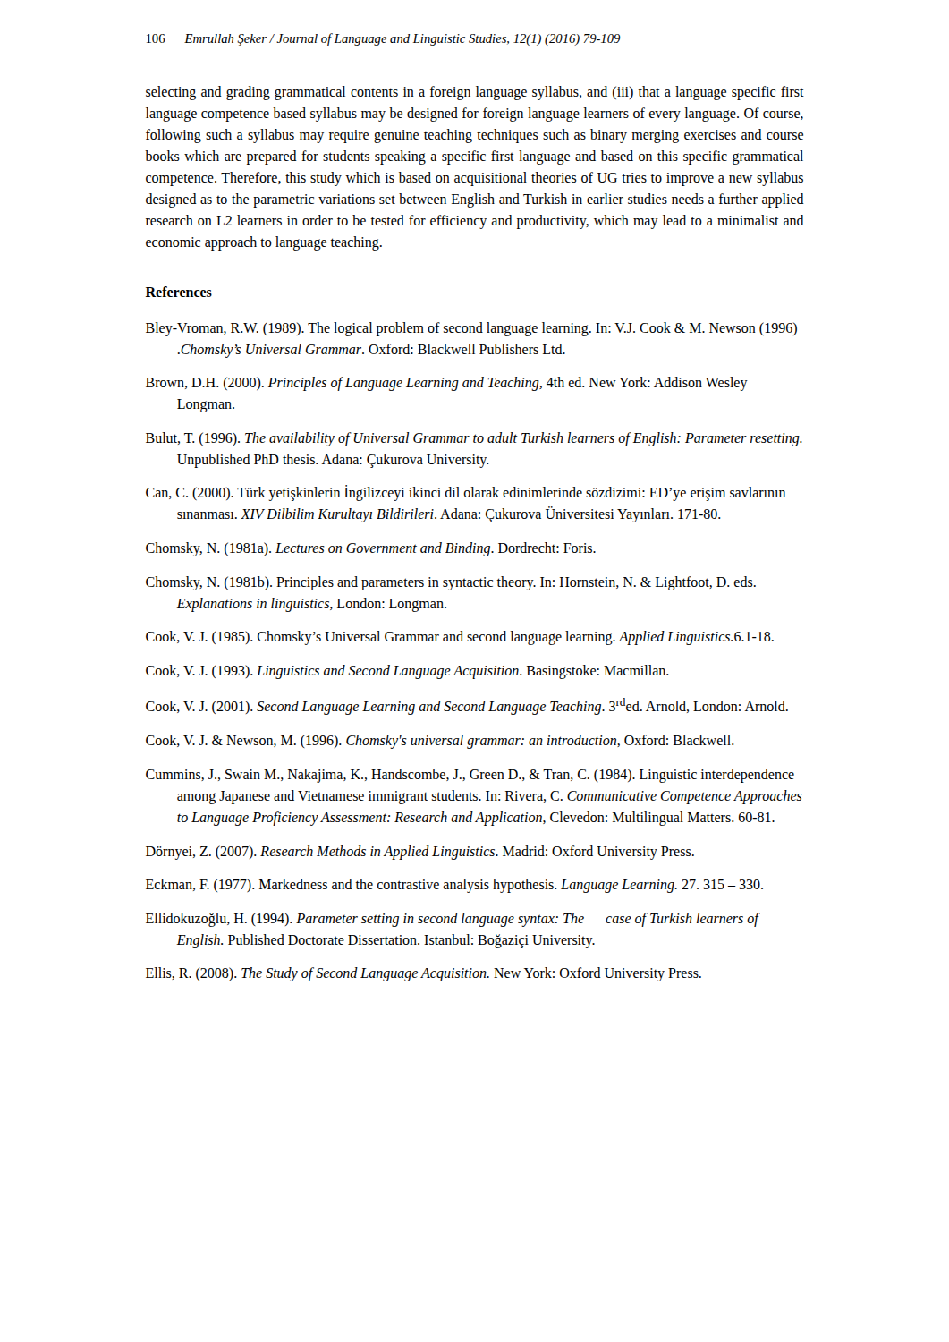106 Emrullah Şeker / Journal of Language and Linguistic Studies, 12(1) (2016) 79-109
selecting and grading grammatical contents in a foreign language syllabus, and (iii) that a language specific first language competence based syllabus may be designed for foreign language learners of every language. Of course, following such a syllabus may require genuine teaching techniques such as binary merging exercises and course books which are prepared for students speaking a specific first language and based on this specific grammatical competence. Therefore, this study which is based on acquisitional theories of UG tries to improve a new syllabus designed as to the parametric variations set between English and Turkish in earlier studies needs a further applied research on L2 learners in order to be tested for efficiency and productivity, which may lead to a minimalist and economic approach to language teaching.
References
Bley-Vroman, R.W. (1989). The logical problem of second language learning. In: V.J. Cook & M. Newson (1996) .Chomsky’s Universal Grammar. Oxford: Blackwell Publishers Ltd.
Brown, D.H. (2000). Principles of Language Learning and Teaching, 4th ed. New York: Addison Wesley Longman.
Bulut, T. (1996). The availability of Universal Grammar to adult Turkish learners of English: Parameter resetting. Unpublished PhD thesis. Adana: Çukurova University.
Can, C. (2000). Türk yetişkinlerin İngilizceyi ikinci dil olarak edinimlerinde sözdizimi: ED’ye erişim savlarının sınanması. XIV Dilbilim Kurultayı Bildirileri. Adana: Çukurova Üniversitesi Yayınları. 171-80.
Chomsky, N. (1981a). Lectures on Government and Binding. Dordrecht: Foris.
Chomsky, N. (1981b). Principles and parameters in syntactic theory. In: Hornstein, N. & Lightfoot, D. eds. Explanations in linguistics, London: Longman.
Cook, V. J. (1985). Chomsky’s Universal Grammar and second language learning. Applied Linguistics. 6.1-18.
Cook, V. J. (1993). Linguistics and Second Language Acquisition. Basingstoke: Macmillan.
Cook, V. J. (2001). Second Language Learning and Second Language Teaching. 3rded. Arnold, London: Arnold.
Cook, V. J. & Newson, M. (1996). Chomsky's universal grammar: an introduction, Oxford: Blackwell.
Cummins, J., Swain M., Nakajima, K., Handscombe, J., Green D., & Tran, C. (1984). Linguistic interdependence among Japanese and Vietnamese immigrant students. In: Rivera, C. Communicative Competence Approaches to Language Proficiency Assessment: Research and Application, Clevedon: Multilingual Matters. 60-81.
Dörnyei, Z. (2007). Research Methods in Applied Linguistics. Madrid: Oxford University Press.
Eckman, F. (1977). Markedness and the contrastive analysis hypothesis. Language Learning. 27. 315 – 330.
Ellidokuzoğlu, H. (1994). Parameter setting in second language syntax: The case of Turkish learners of English. Published Doctorate Dissertation. Istanbul: Boğaziçi University.
Ellis, R. (2008). The Study of Second Language Acquisition. New York: Oxford University Press.